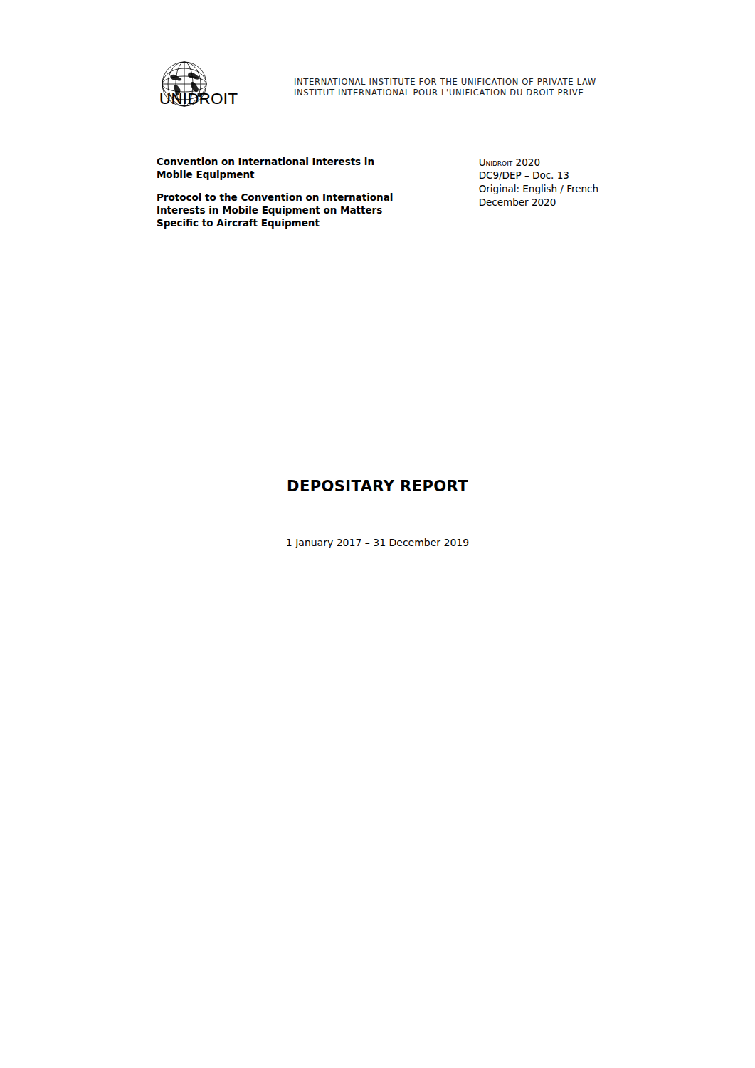UNIDROIT
International Institute for the Unification of Private Law
Institut International pour l'Unification du Droit Prive
Convention on International Interests in Mobile Equipment
Protocol to the Convention on International Interests in Mobile Equipment on Matters Specific to Aircraft Equipment
Unidroit 2020
DC9/DEP – Doc. 13
Original: English / French
December 2020
DEPOSITARY REPORT
1 January 2017 – 31 December 2019